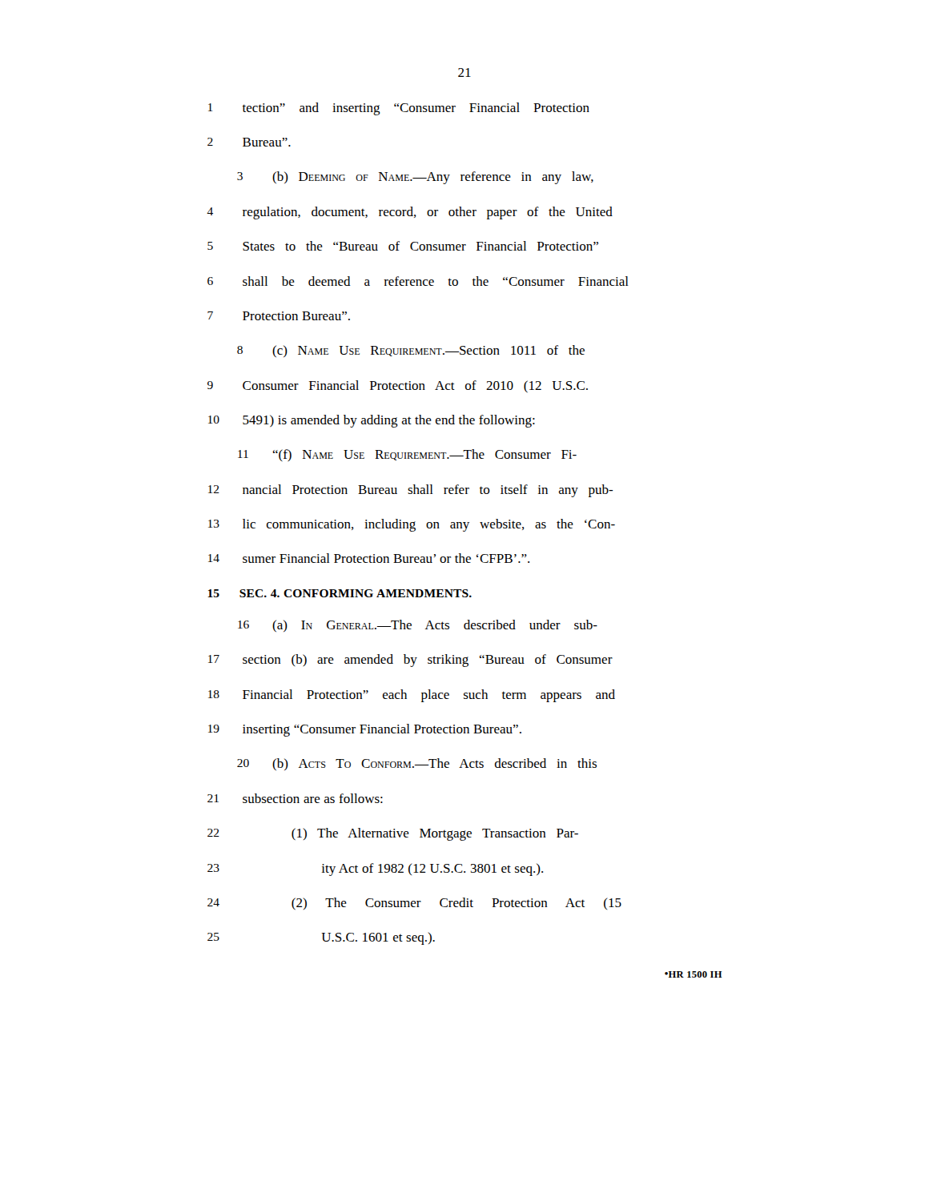21
tection” and inserting “Consumer Financial Protection
Bureau”.
(b) Deeming of Name.—Any reference in any law,
regulation, document, record, or other paper of the United
States to the “Bureau of Consumer Financial Protection”
shall be deemed a reference to the “Consumer Financial
Protection Bureau”.
(c) Name Use Requirement.—Section 1011 of the
Consumer Financial Protection Act of 2010 (12 U.S.C.
5491) is amended by adding at the end the following:
“(f) Name Use Requirement.—The Consumer Fi-
nancial Protection Bureau shall refer to itself in any pub-
lic communication, including on any website, as the ‘Con-
sumer Financial Protection Bureau’ or the ‘CFPB’.”.
SEC. 4. CONFORMING AMENDMENTS.
(a) In General.—The Acts described under sub-
section (b) are amended by striking “Bureau of Consumer
Financial Protection” each place such term appears and
inserting “Consumer Financial Protection Bureau”.
(b) Acts To Conform.—The Acts described in this
subsection are as follows:
(1) The Alternative Mortgage Transaction Par-
ity Act of 1982 (12 U.S.C. 3801 et seq.).
(2) The Consumer Credit Protection Act (15
U.S.C. 1601 et seq.).
•HR 1500 IH